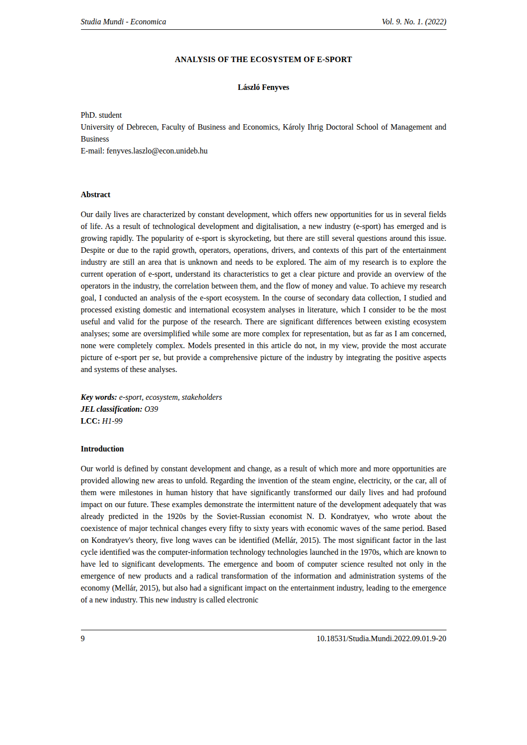Studia Mundi - Economica Vol. 9. No. 1. (2022)
Analysis of the Ecosystem of E-sport
László Fenyves
PhD. student
University of Debrecen, Faculty of Business and Economics, Károly Ihrig Doctoral School of Management and Business
E-mail: fenyves.laszlo@econ.unideb.hu
Abstract
Our daily lives are characterized by constant development, which offers new opportunities for us in several fields of life. As a result of technological development and digitalisation, a new industry (e-sport) has emerged and is growing rapidly. The popularity of e-sport is skyrocketing, but there are still several questions around this issue. Despite or due to the rapid growth, operators, operations, drivers, and contexts of this part of the entertainment industry are still an area that is unknown and needs to be explored. The aim of my research is to explore the current operation of e-sport, understand its characteristics to get a clear picture and provide an overview of the operators in the industry, the correlation between them, and the flow of money and value. To achieve my research goal, I conducted an analysis of the e-sport ecosystem. In the course of secondary data collection, I studied and processed existing domestic and international ecosystem analyses in literature, which I consider to be the most useful and valid for the purpose of the research. There are significant differences between existing ecosystem analyses; some are oversimplified while some are more complex for representation, but as far as I am concerned, none were completely complex. Models presented in this article do not, in my view, provide the most accurate picture of e-sport per se, but provide a comprehensive picture of the industry by integrating the positive aspects and systems of these analyses.
Key words: e-sport, ecosystem, stakeholders
JEL classification: O39
LCC: H1-99
Introduction
Our world is defined by constant development and change, as a result of which more and more opportunities are provided allowing new areas to unfold. Regarding the invention of the steam engine, electricity, or the car, all of them were milestones in human history that have significantly transformed our daily lives and had profound impact on our future. These examples demonstrate the intermittent nature of the development adequately that was already predicted in the 1920s by the Soviet-Russian economist N. D. Kondratyev, who wrote about the coexistence of major technical changes every fifty to sixty years with economic waves of the same period. Based on Kondratyev's theory, five long waves can be identified (Mellár, 2015). The most significant factor in the last cycle identified was the computer-information technology technologies launched in the 1970s, which are known to have led to significant developments. The emergence and boom of computer science resulted not only in the emergence of new products and a radical transformation of the information and administration systems of the economy (Mellár, 2015), but also had a significant impact on the entertainment industry, leading to the emergence of a new industry. This new industry is called electronic
9 10.18531/Studia.Mundi.2022.09.01.9-20